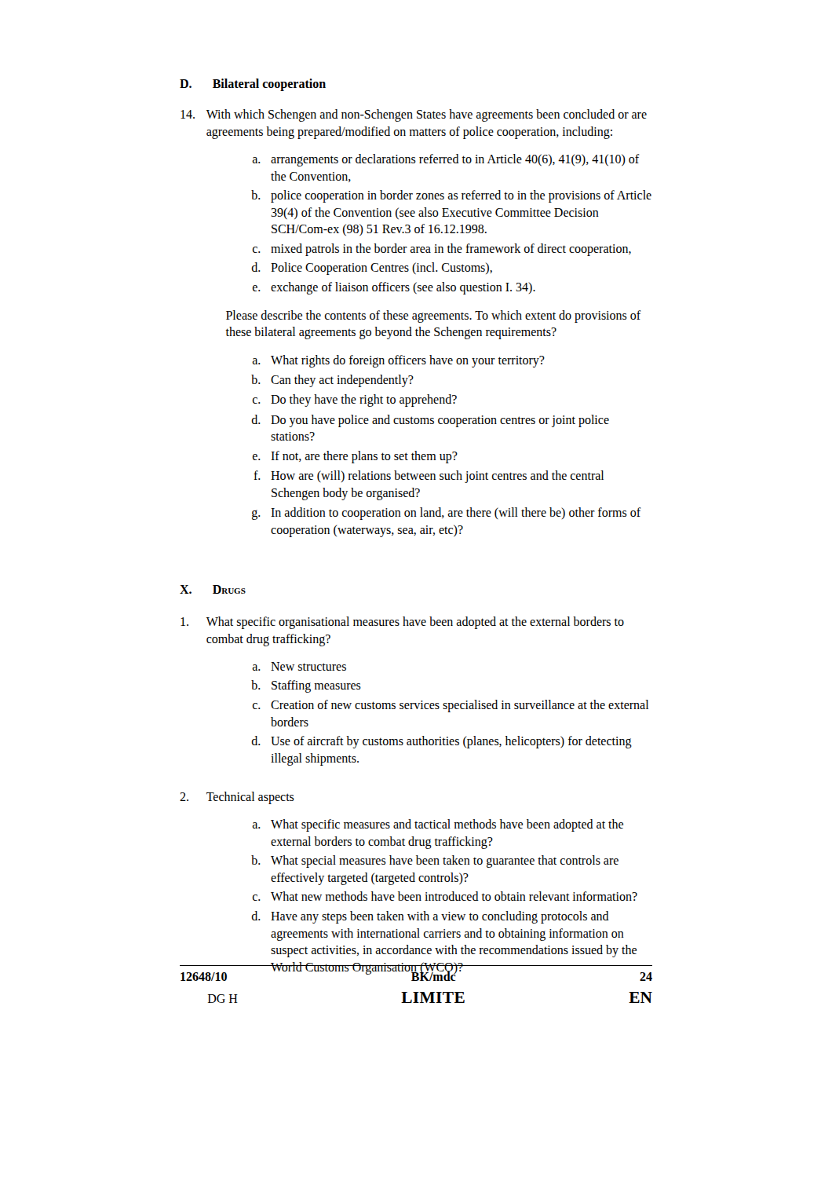D. Bilateral cooperation
14.
With which Schengen and non-Schengen States have agreements been concluded or are agreements being prepared/modified on matters of police cooperation, including:
arrangements or declarations referred to in Article 40(6), 41(9), 41(10) of the Convention,
police cooperation in border zones as referred to in the provisions of Article 39(4) of the Convention (see also Executive Committee Decision SCH/Com-ex (98) 51 Rev.3 of 16.12.1998.
mixed patrols in the border area in the framework of direct cooperation,
Police Cooperation Centres (incl. Customs),
exchange of liaison officers (see also question I. 34).
Please describe the contents of these agreements. To which extent do provisions of these bilateral agreements go beyond the Schengen requirements?
What rights do foreign officers have on your territory?
Can they act independently?
Do they have the right to apprehend?
Do you have police and customs cooperation centres or joint police stations?
If not, are there plans to set them up?
How are (will) relations between such joint centres and the central Schengen body be organised?
In addition to cooperation on land, are there (will there be) other forms of cooperation (waterways, sea, air, etc)?
X. Drugs
1.
What specific organisational measures have been adopted at the external borders to combat drug trafficking?
New structures
Staffing measures
Creation of new customs services specialised in surveillance at the external borders
Use of aircraft by customs authorities (planes, helicopters) for detecting illegal shipments.
2.
Technical aspects
What specific measures and tactical methods have been adopted at the external borders to combat drug trafficking?
What special measures have been taken to guarantee that controls are effectively targeted (targeted controls)?
What new methods have been introduced to obtain relevant information?
Have any steps been taken with a view to concluding protocols and agreements with international carriers and to obtaining information on suspect activities, in accordance with the recommendations issued by the World Customs Organisation (WCO)?
12648/10
BK/mdc
24
DG H
LIMITE
EN